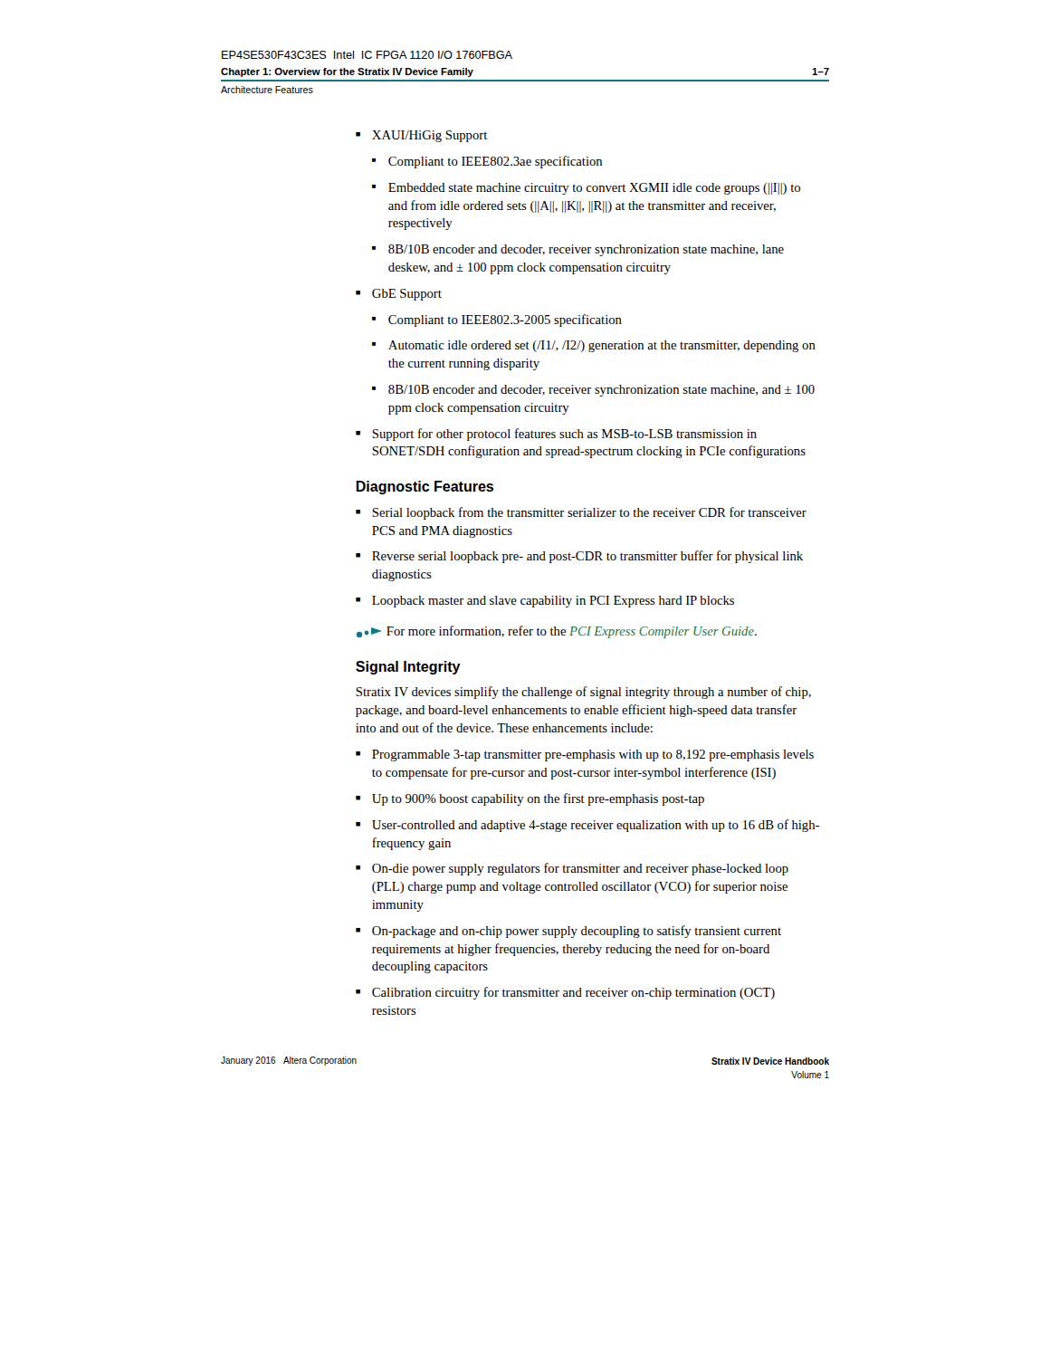EP4SE530F43C3ES Intel IC FPGA 1120 I/O 1760FBGA
Chapter 1: Overview for the Stratix IV Device Family
1–7
Architecture Features
XAUI/HiGig Support
Compliant to IEEE802.3ae specification
Embedded state machine circuitry to convert XGMII idle code groups (||I||) to and from idle ordered sets (||A||, ||K||, ||R||) at the transmitter and receiver, respectively
8B/10B encoder and decoder, receiver synchronization state machine, lane deskew, and ± 100 ppm clock compensation circuitry
GbE Support
Compliant to IEEE802.3-2005 specification
Automatic idle ordered set (/I1/, /I2/) generation at the transmitter, depending on the current running disparity
8B/10B encoder and decoder, receiver synchronization state machine, and ± 100 ppm clock compensation circuitry
Support for other protocol features such as MSB-to-LSB transmission in SONET/SDH configuration and spread-spectrum clocking in PCIe configurations
Diagnostic Features
Serial loopback from the transmitter serializer to the receiver CDR for transceiver PCS and PMA diagnostics
Reverse serial loopback pre- and post-CDR to transmitter buffer for physical link diagnostics
Loopback master and slave capability in PCI Express hard IP blocks
For more information, refer to the PCI Express Compiler User Guide.
Signal Integrity
Stratix IV devices simplify the challenge of signal integrity through a number of chip, package, and board-level enhancements to enable efficient high-speed data transfer into and out of the device. These enhancements include:
Programmable 3-tap transmitter pre-emphasis with up to 8,192 pre-emphasis levels to compensate for pre-cursor and post-cursor inter-symbol interference (ISI)
Up to 900% boost capability on the first pre-emphasis post-tap
User-controlled and adaptive 4-stage receiver equalization with up to 16 dB of high-frequency gain
On-die power supply regulators for transmitter and receiver phase-locked loop (PLL) charge pump and voltage controlled oscillator (VCO) for superior noise immunity
On-package and on-chip power supply decoupling to satisfy transient current requirements at higher frequencies, thereby reducing the need for on-board decoupling capacitors
Calibration circuitry for transmitter and receiver on-chip termination (OCT) resistors
January 2016 Altera Corporation
Stratix IV Device Handbook
Volume 1